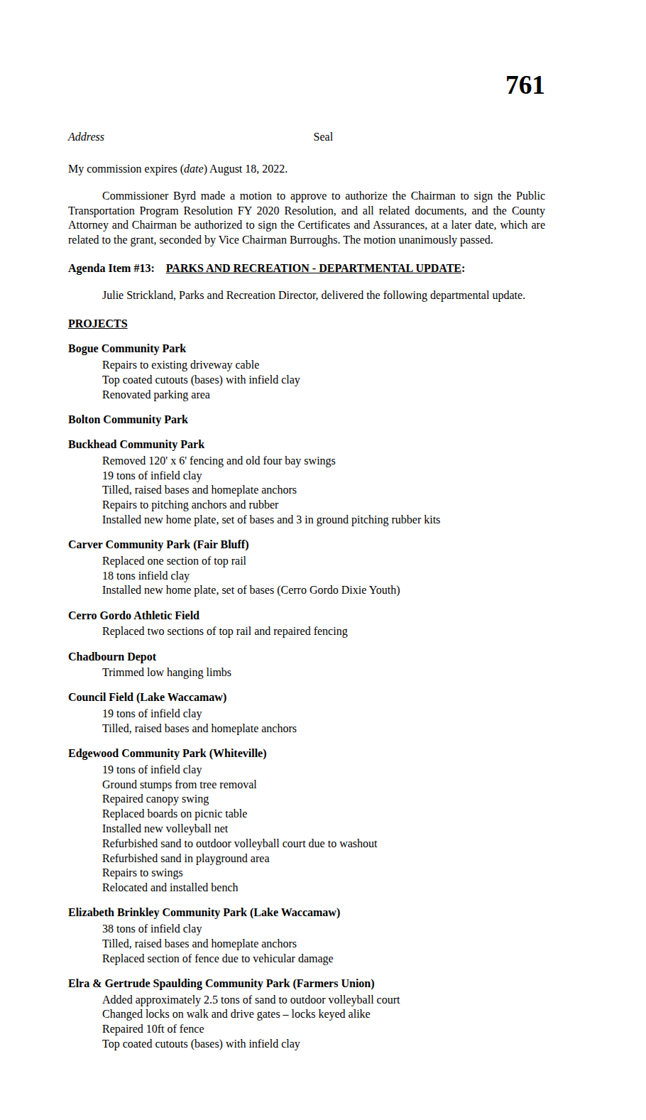761
Address Seal
My commission expires (date) August 18, 2022.
Commissioner Byrd made a motion to approve to authorize the Chairman to sign the Public Transportation Program Resolution FY 2020 Resolution, and all related documents, and the County Attorney and Chairman be authorized to sign the Certificates and Assurances, at a later date, which are related to the grant, seconded by Vice Chairman Burroughs. The motion unanimously passed.
Agenda Item #13: PARKS AND RECREATION - DEPARTMENTAL UPDATE:
Julie Strickland, Parks and Recreation Director, delivered the following departmental update.
PROJECTS
Bogue Community Park
Repairs to existing driveway cable
Top coated cutouts (bases) with infield clay
Renovated parking area
Bolton Community Park
Buckhead Community Park
Removed 120' x 6' fencing and old four bay swings
19 tons of infield clay
Tilled, raised bases and homeplate anchors
Repairs to pitching anchors and rubber
Installed new home plate, set of bases and 3 in ground pitching rubber kits
Carver Community Park (Fair Bluff)
Replaced one section of top rail
18 tons infield clay
Installed new home plate, set of bases (Cerro Gordo Dixie Youth)
Cerro Gordo Athletic Field
Replaced two sections of top rail and repaired fencing
Chadbourn Depot
Trimmed low hanging limbs
Council Field (Lake Waccamaw)
19 tons of infield clay
Tilled, raised bases and homeplate anchors
Edgewood Community Park (Whiteville)
19 tons of infield clay
Ground stumps from tree removal
Repaired canopy swing
Replaced boards on picnic table
Installed new volleyball net
Refurbished sand to outdoor volleyball court due to washout
Refurbished sand in playground area
Repairs to swings
Relocated and installed bench
Elizabeth Brinkley Community Park (Lake Waccamaw)
38 tons of infield clay
Tilled, raised bases and homeplate anchors
Replaced section of fence due to vehicular damage
Elra & Gertrude Spaulding Community Park (Farmers Union)
Added approximately 2.5 tons of sand to outdoor volleyball court
Changed locks on walk and drive gates – locks keyed alike
Repaired 10ft of fence
Top coated cutouts (bases) with infield clay